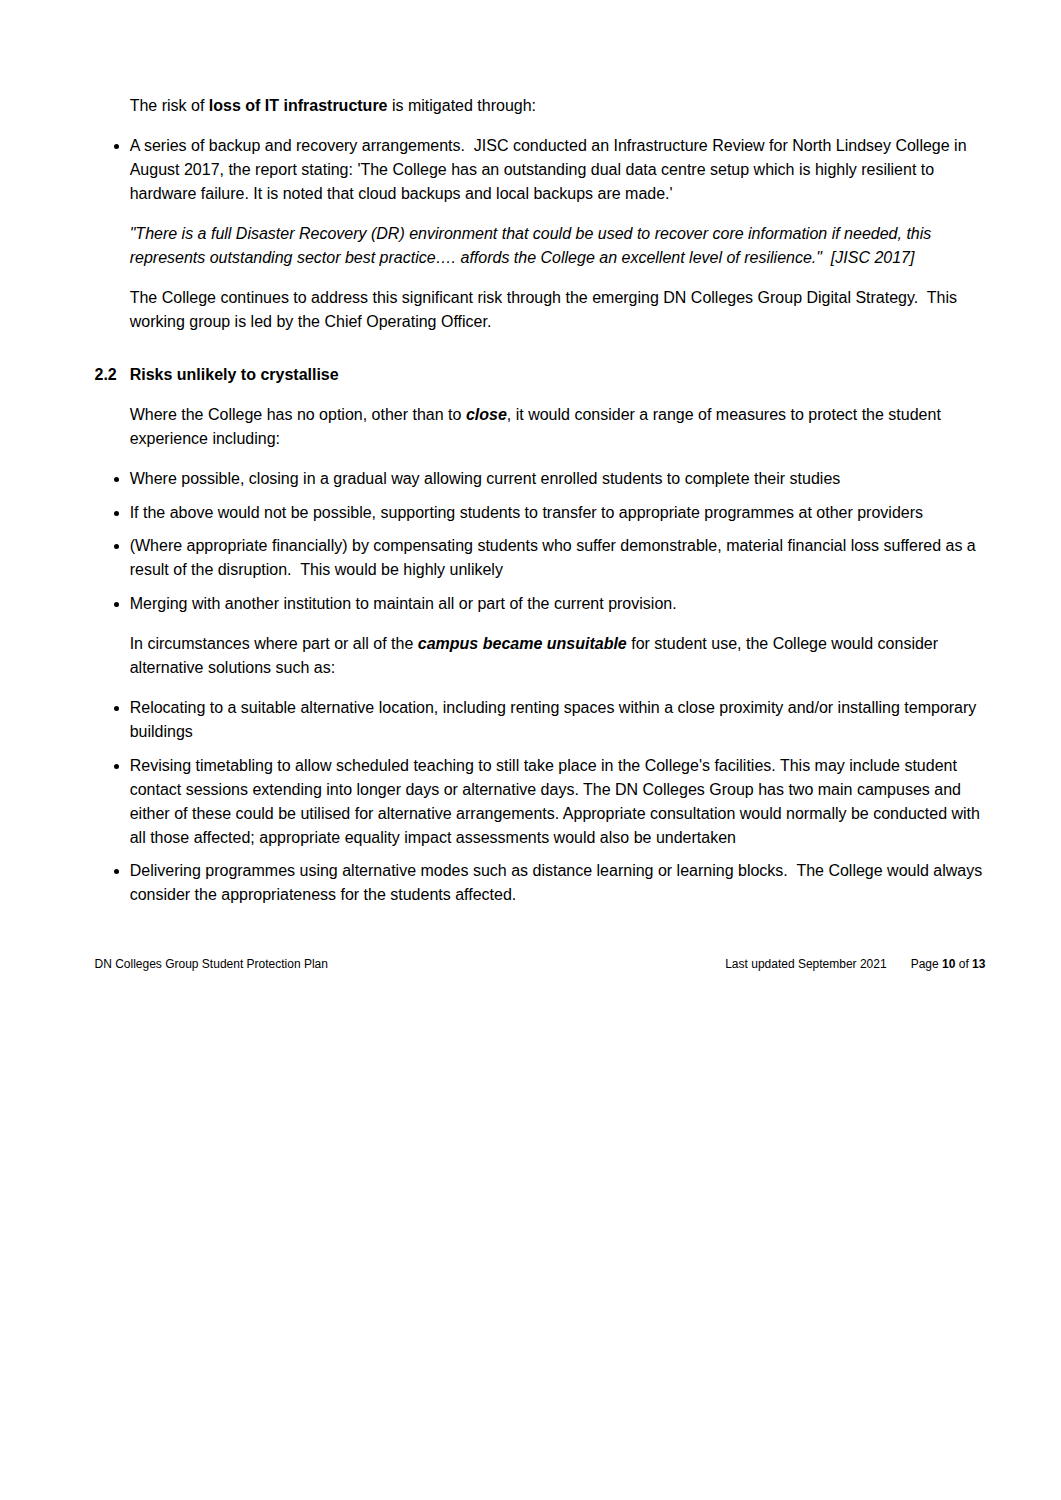The risk of loss of IT infrastructure is mitigated through:
A series of backup and recovery arrangements. JISC conducted an Infrastructure Review for North Lindsey College in August 2017, the report stating: 'The College has an outstanding dual data centre setup which is highly resilient to hardware failure. It is noted that cloud backups and local backups are made.'
"There is a full Disaster Recovery (DR) environment that could be used to recover core information if needed, this represents outstanding sector best practice…. affords the College an excellent level of resilience." [JISC 2017]
The College continues to address this significant risk through the emerging DN Colleges Group Digital Strategy. This working group is led by the Chief Operating Officer.
2.2 Risks unlikely to crystallise
Where the College has no option, other than to close, it would consider a range of measures to protect the student experience including:
Where possible, closing in a gradual way allowing current enrolled students to complete their studies
If the above would not be possible, supporting students to transfer to appropriate programmes at other providers
(Where appropriate financially) by compensating students who suffer demonstrable, material financial loss suffered as a result of the disruption. This would be highly unlikely
Merging with another institution to maintain all or part of the current provision.
In circumstances where part or all of the campus became unsuitable for student use, the College would consider alternative solutions such as:
Relocating to a suitable alternative location, including renting spaces within a close proximity and/or installing temporary buildings
Revising timetabling to allow scheduled teaching to still take place in the College's facilities. This may include student contact sessions extending into longer days or alternative days. The DN Colleges Group has two main campuses and either of these could be utilised for alternative arrangements. Appropriate consultation would normally be conducted with all those affected; appropriate equality impact assessments would also be undertaken
Delivering programmes using alternative modes such as distance learning or learning blocks. The College would always consider the appropriateness for the students affected.
DN Colleges Group Student Protection Plan Last updated September 2021 Page 10 of 13